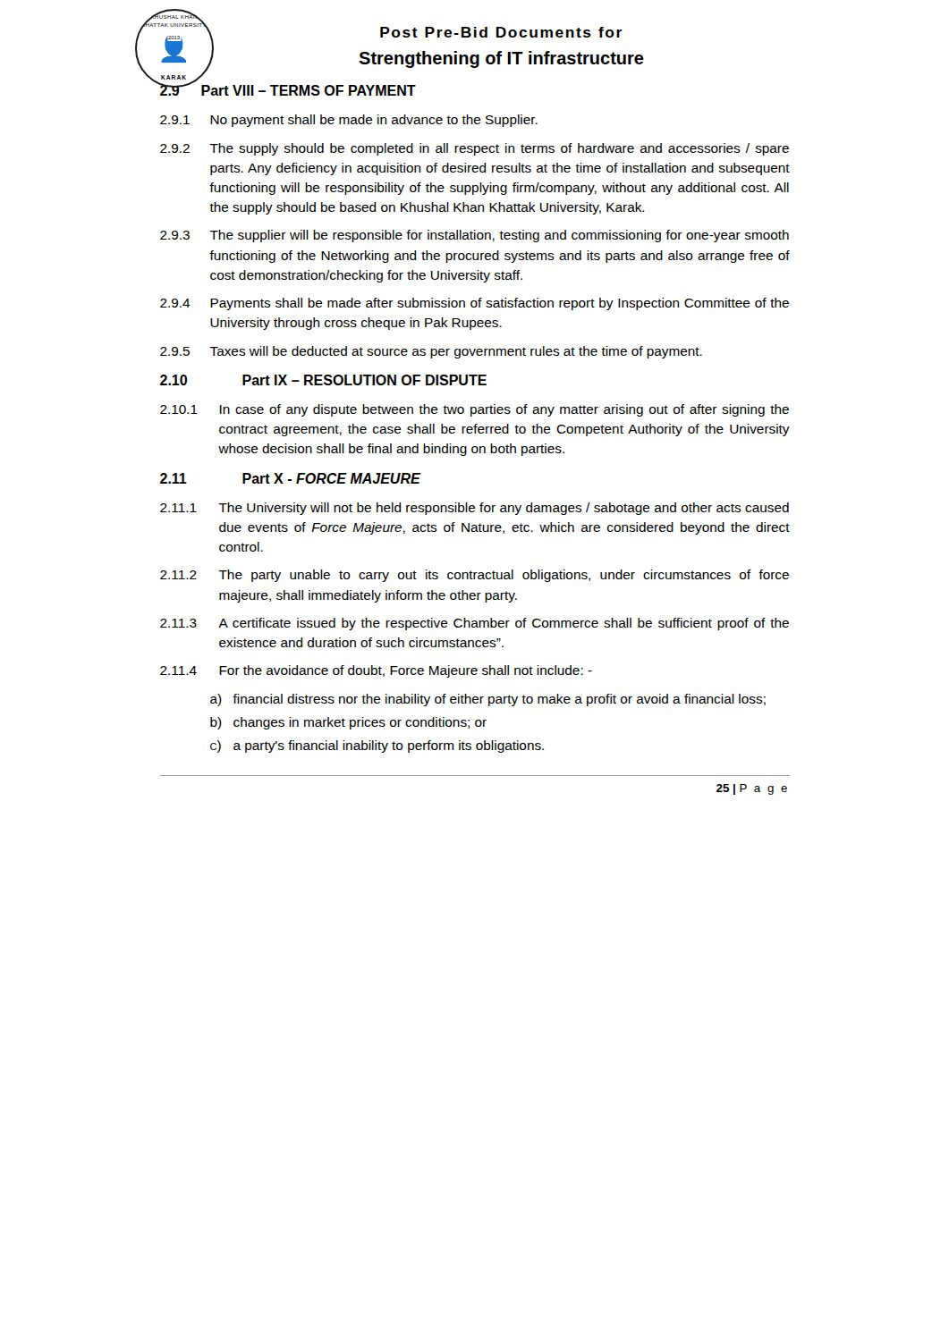KHUSHAL KHAN KHATTAK UNIVERSITY
2013
👤
KARAK
Post Pre-Bid Documents for
Strengthening of IT infrastructure
2.9 Part VIII – TERMS OF PAYMENT
2.9.1
No payment shall be made in advance to the Supplier.
2.9.2
The supply should be completed in all respect in terms of hardware and accessories / spare parts. Any deficiency in acquisition of desired results at the time of installation and subsequent functioning will be responsibility of the supplying firm/company, without any additional cost. All the supply should be based on Khushal Khan Khattak University, Karak.
2.9.3
The supplier will be responsible for installation, testing and commissioning for one-year smooth functioning of the Networking and the procured systems and its parts and also arrange free of cost demonstration/checking for the University staff.
2.9.4
Payments shall be made after submission of satisfaction report by Inspection Committee of the University through cross cheque in Pak Rupees.
2.9.5
Taxes will be deducted at source as per government rules at the time of payment.
2.10 Part IX – RESOLUTION OF DISPUTE
2.10.1
In case of any dispute between the two parties of any matter arising out of after signing the contract agreement, the case shall be referred to the Competent Authority of the University whose decision shall be final and binding on both parties.
2.11 Part X - FORCE MAJEURE
2.11.1
The University will not be held responsible for any damages / sabotage and other acts caused due events of Force Majeure, acts of Nature, etc. which are considered beyond the direct control.
2.11.2
The party unable to carry out its contractual obligations, under circumstances of force majeure, shall immediately inform the other party.
2.11.3
A certificate issued by the respective Chamber of Commerce shall be sufficient proof of the existence and duration of such circumstances”.
2.11.4
For the avoidance of doubt, Force Majeure shall not include: -
a) financial distress nor the inability of either party to make a profit or avoid a financial loss;
b) changes in market prices or conditions; or
c) a party's financial inability to perform its obligations.
25 | P a g e